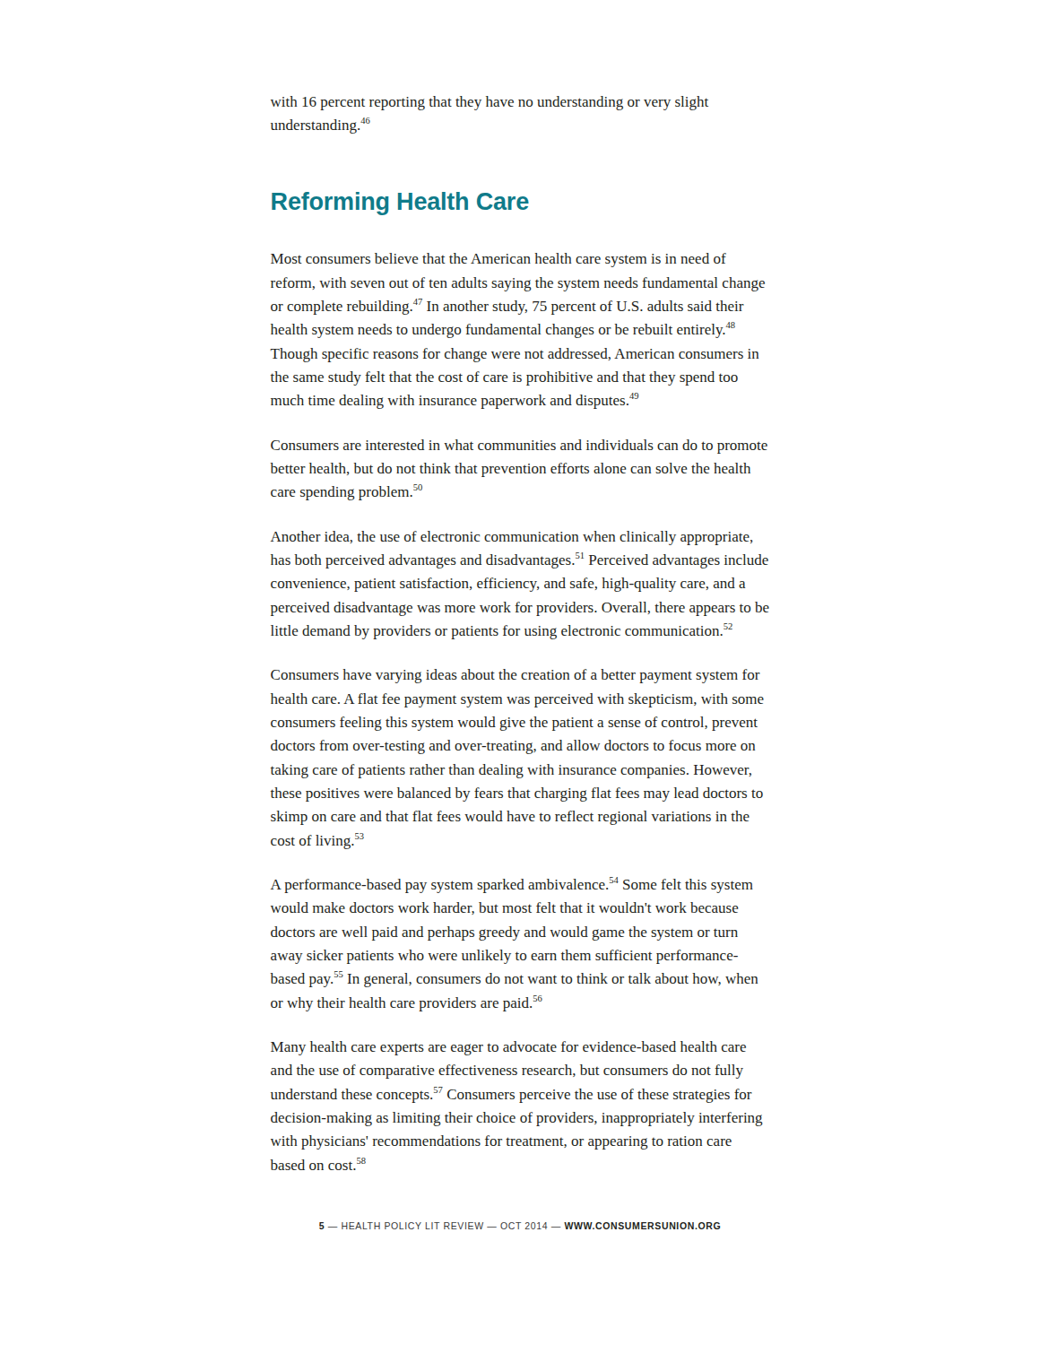with 16 percent reporting that they have no understanding or very slight understanding.46
Reforming Health Care
Most consumers believe that the American health care system is in need of reform, with seven out of ten adults saying the system needs fundamental change or complete rebuilding.47 In another study, 75 percent of U.S. adults said their health system needs to undergo fundamental changes or be rebuilt entirely.48 Though specific reasons for change were not addressed, American consumers in the same study felt that the cost of care is prohibitive and that they spend too much time dealing with insurance paperwork and disputes.49
Consumers are interested in what communities and individuals can do to promote better health, but do not think that prevention efforts alone can solve the health care spending problem.50
Another idea, the use of electronic communication when clinically appropriate, has both perceived advantages and disadvantages.51 Perceived advantages include convenience, patient satisfaction, efficiency, and safe, high-quality care, and a perceived disadvantage was more work for providers. Overall, there appears to be little demand by providers or patients for using electronic communication.52
Consumers have varying ideas about the creation of a better payment system for health care. A flat fee payment system was perceived with skepticism, with some consumers feeling this system would give the patient a sense of control, prevent doctors from over-testing and over-treating, and allow doctors to focus more on taking care of patients rather than dealing with insurance companies. However, these positives were balanced by fears that charging flat fees may lead doctors to skimp on care and that flat fees would have to reflect regional variations in the cost of living.53
A performance-based pay system sparked ambivalence.54 Some felt this system would make doctors work harder, but most felt that it wouldn't work because doctors are well paid and perhaps greedy and would game the system or turn away sicker patients who were unlikely to earn them sufficient performance-based pay.55 In general, consumers do not want to think or talk about how, when or why their health care providers are paid.56
Many health care experts are eager to advocate for evidence-based health care and the use of comparative effectiveness research, but consumers do not fully understand these concepts.57 Consumers perceive the use of these strategies for decision-making as limiting their choice of providers, inappropriately interfering with physicians' recommendations for treatment, or appearing to ration care based on cost.58
5 — HEALTH POLICY LIT REVIEW — OCT 2014 — WWW.CONSUMERSUNION.ORG